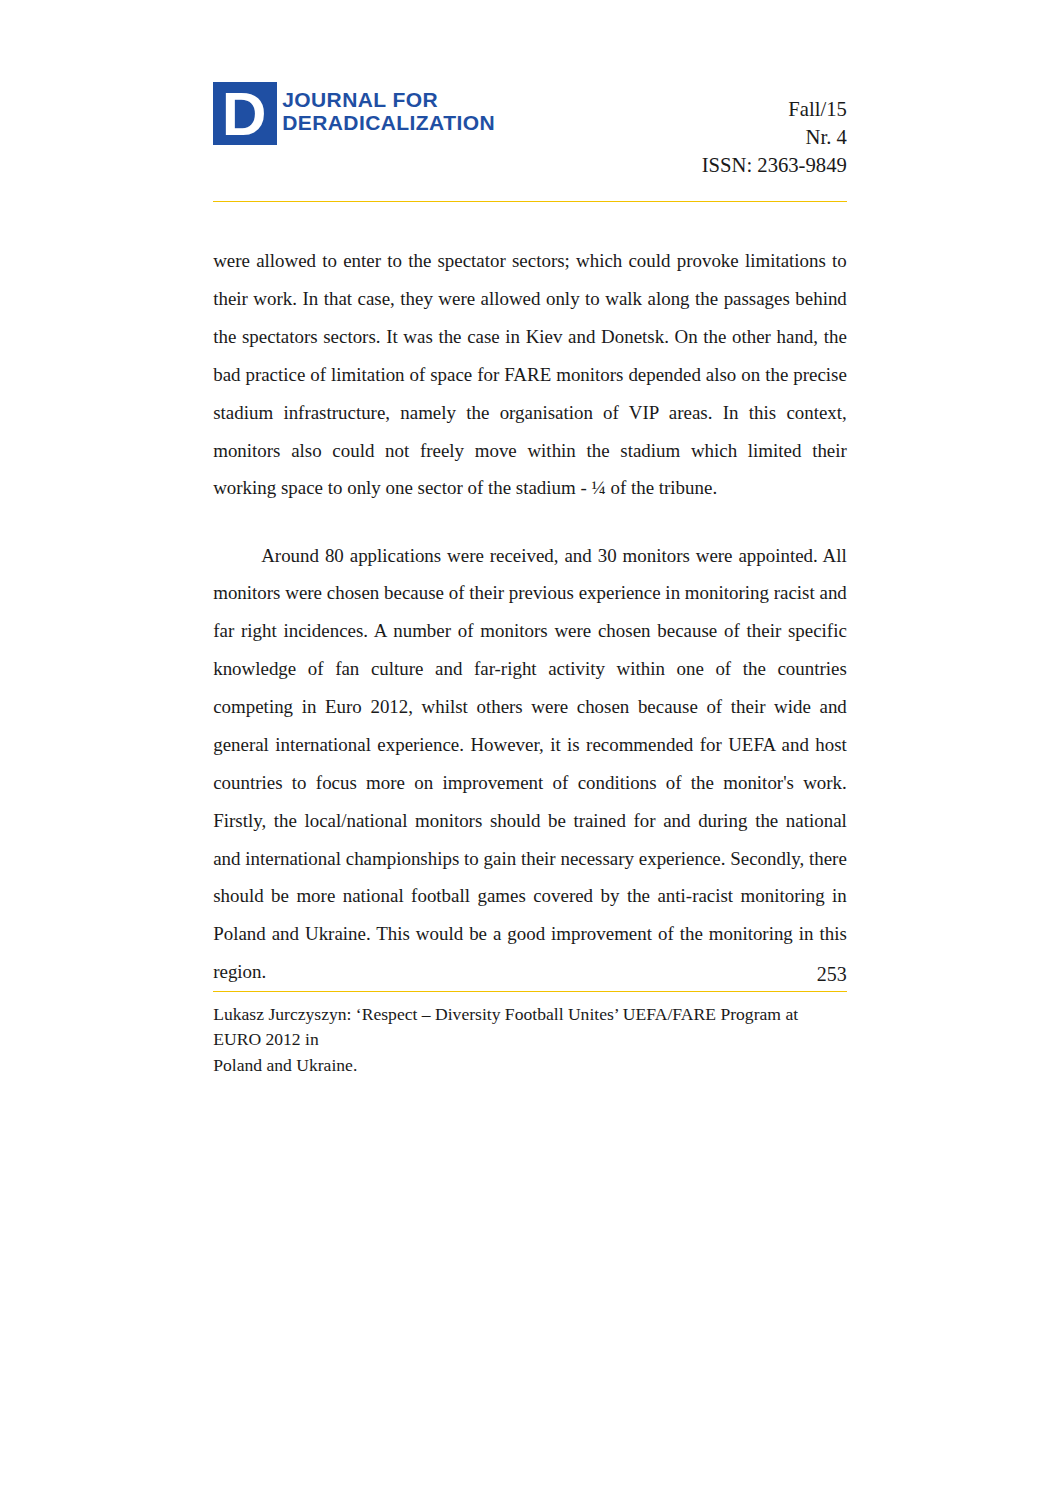D
JOURNAL FOR DERADICALIZATION
Fall/15
Nr. 4
ISSN: 2363-9849
were allowed to enter to the spectator sectors; which could provoke limitations to their work. In that case, they were allowed only to walk along the passages behind the spectators sectors. It was the case in Kiev and Donetsk. On the other hand, the bad practice of limitation of space for FARE monitors depended also on the precise stadium infrastructure, namely the organisation of VIP areas. In this context, monitors also could not freely move within the stadium which limited their working space to only one sector of the stadium - ¼ of the tribune.
Around 80 applications were received, and 30 monitors were appointed. All monitors were chosen because of their previous experience in monitoring racist and far right incidences. A number of monitors were chosen because of their specific knowledge of fan culture and far-right activity within one of the countries competing in Euro 2012, whilst others were chosen because of their wide and general international experience. However, it is recommended for UEFA and host countries to focus more on improvement of conditions of the monitor's work. Firstly, the local/national monitors should be trained for and during the national and international championships to gain their necessary experience. Secondly, there should be more national football games covered by the anti-racist monitoring in Poland and Ukraine. This would be a good improvement of the monitoring in this region.
253
Lukasz Jurczyszyn: ‘Respect – Diversity Football Unites’ UEFA/FARE Program at EURO 2012 in Poland and Ukraine.